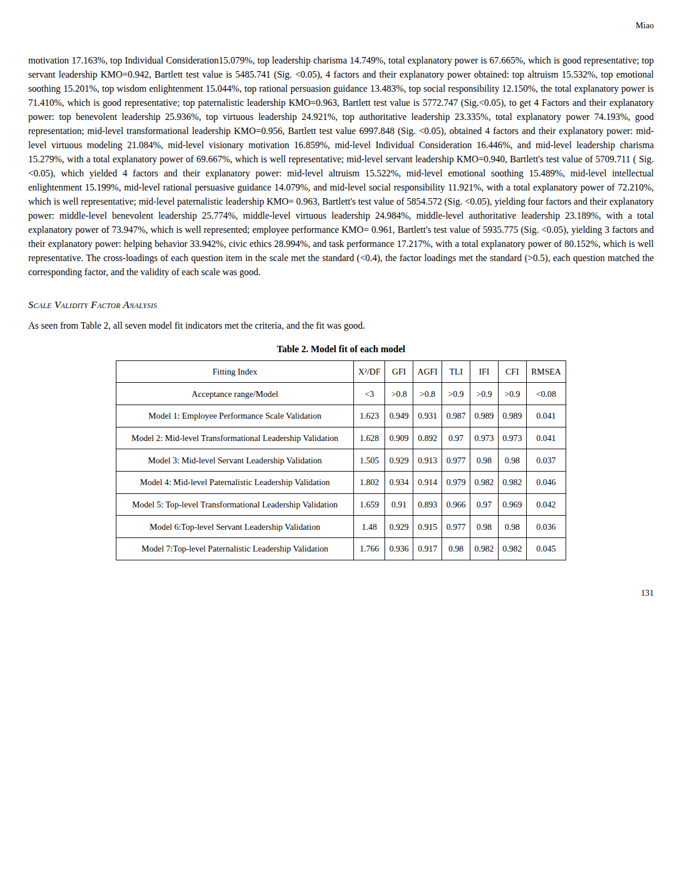Miao
motivation 17.163%, top Individual Consideration15.079%, top leadership charisma 14.749%, total explanatory power is 67.665%, which is good representative; top servant leadership KMO=0.942, Bartlett test value is 5485.741 (Sig. <0.05), 4 factors and their explanatory power obtained: top altruism 15.532%, top emotional soothing 15.201%, top wisdom enlightenment 15.044%, top rational persuasion guidance 13.483%, top social responsibility 12.150%, the total explanatory power is 71.410%, which is good representative; top paternalistic leadership KMO=0.963, Bartlett test value is 5772.747 (Sig.<0.05), to get 4 Factors and their explanatory power: top benevolent leadership 25.936%, top virtuous leadership 24.921%, top authoritative leadership 23.335%, total explanatory power 74.193%, good representation; mid-level transformational leadership KMO=0.956, Bartlett test value 6997.848 (Sig. <0.05), obtained 4 factors and their explanatory power: mid-level virtuous modeling 21.084%, mid-level visionary motivation 16.859%, mid-level Individual Consideration 16.446%, and mid-level leadership charisma 15.279%, with a total explanatory power of 69.667%, which is well representative; mid-level servant leadership KMO=0.940, Bartlett's test value of 5709.711 ( Sig. <0.05), which yielded 4 factors and their explanatory power: mid-level altruism 15.522%, mid-level emotional soothing 15.489%, mid-level intellectual enlightenment 15.199%, mid-level rational persuasive guidance 14.079%, and mid-level social responsibility 11.921%, with a total explanatory power of 72.210%, which is well representative; mid-level paternalistic leadership KMO= 0.963, Bartlett's test value of 5854.572 (Sig. <0.05), yielding four factors and their explanatory power: middle-level benevolent leadership 25.774%, middle-level virtuous leadership 24.984%, middle-level authoritative leadership 23.189%, with a total explanatory power of 73.947%, which is well represented; employee performance KMO= 0.961, Bartlett's test value of 5935.775 (Sig. <0.05), yielding 3 factors and their explanatory power: helping behavior 33.942%, civic ethics 28.994%, and task performance 17.217%, with a total explanatory power of 80.152%, which is well representative. The cross-loadings of each question item in the scale met the standard (<0.4), the factor loadings met the standard (>0.5), each question matched the corresponding factor, and the validity of each scale was good.
Scale Validity Factor Analysis
As seen from Table 2, all seven model fit indicators met the criteria, and the fit was good.
Table 2. Model fit of each model
| Fitting Index | X²/DF | GFI | AGFI | TLI | IFI | CFI | RMSEA |
| --- | --- | --- | --- | --- | --- | --- | --- |
| Acceptance range/Model | <3 | >0.8 | >0.8 | >0.9 | >0.9 | >0.9 | <0.08 |
| Model 1: Employee Performance Scale Validation | 1.623 | 0.949 | 0.931 | 0.987 | 0.989 | 0.989 | 0.041 |
| Model 2: Mid-level Transformational Leadership Validation | 1.628 | 0.909 | 0.892 | 0.97 | 0.973 | 0.973 | 0.041 |
| Model 3: Mid-level Servant Leadership Validation | 1.505 | 0.929 | 0.913 | 0.977 | 0.98 | 0.98 | 0.037 |
| Model 4: Mid-level Paternalistic Leadership Validation | 1.802 | 0.934 | 0.914 | 0.979 | 0.982 | 0.982 | 0.046 |
| Model 5: Top-level Transformational Leadership Validation | 1.659 | 0.91 | 0.893 | 0.966 | 0.97 | 0.969 | 0.042 |
| Model 6:Top-level Servant Leadership Validation | 1.48 | 0.929 | 0.915 | 0.977 | 0.98 | 0.98 | 0.036 |
| Model 7:Top-level Paternalistic Leadership Validation | 1.766 | 0.936 | 0.917 | 0.98 | 0.982 | 0.982 | 0.045 |
131